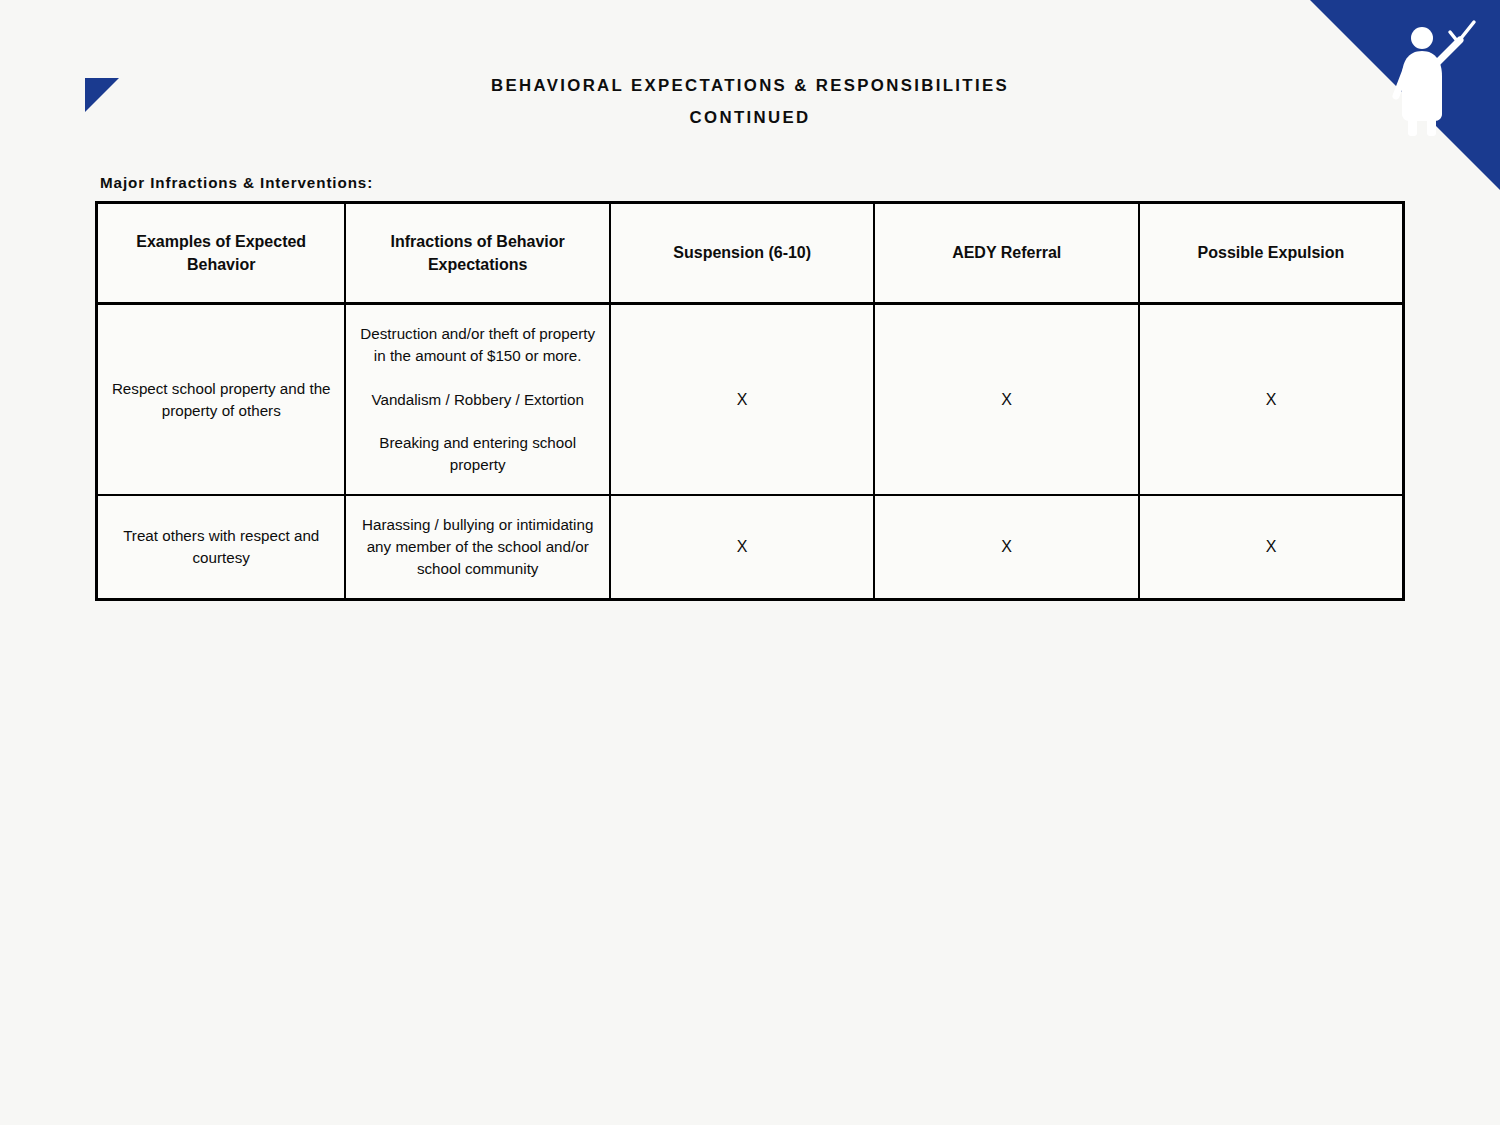Behavioral Expectations & Responsibilities
Continued
Major Infractions & Interventions:
| Examples of Expected Behavior | Infractions of Behavior Expectations | Suspension (6-10) | AEDY Referral | Possible Expulsion |
| --- | --- | --- | --- | --- |
| Respect school property and the property of others | Destruction and/or theft of property in the amount of $150 or more. Vandalism / Robbery / Extortion Breaking and entering school property | X | X | X |
| Treat others with respect and courtesy | Harassing / bullying or intimidating any member of the school and/or school community | X | X | X |